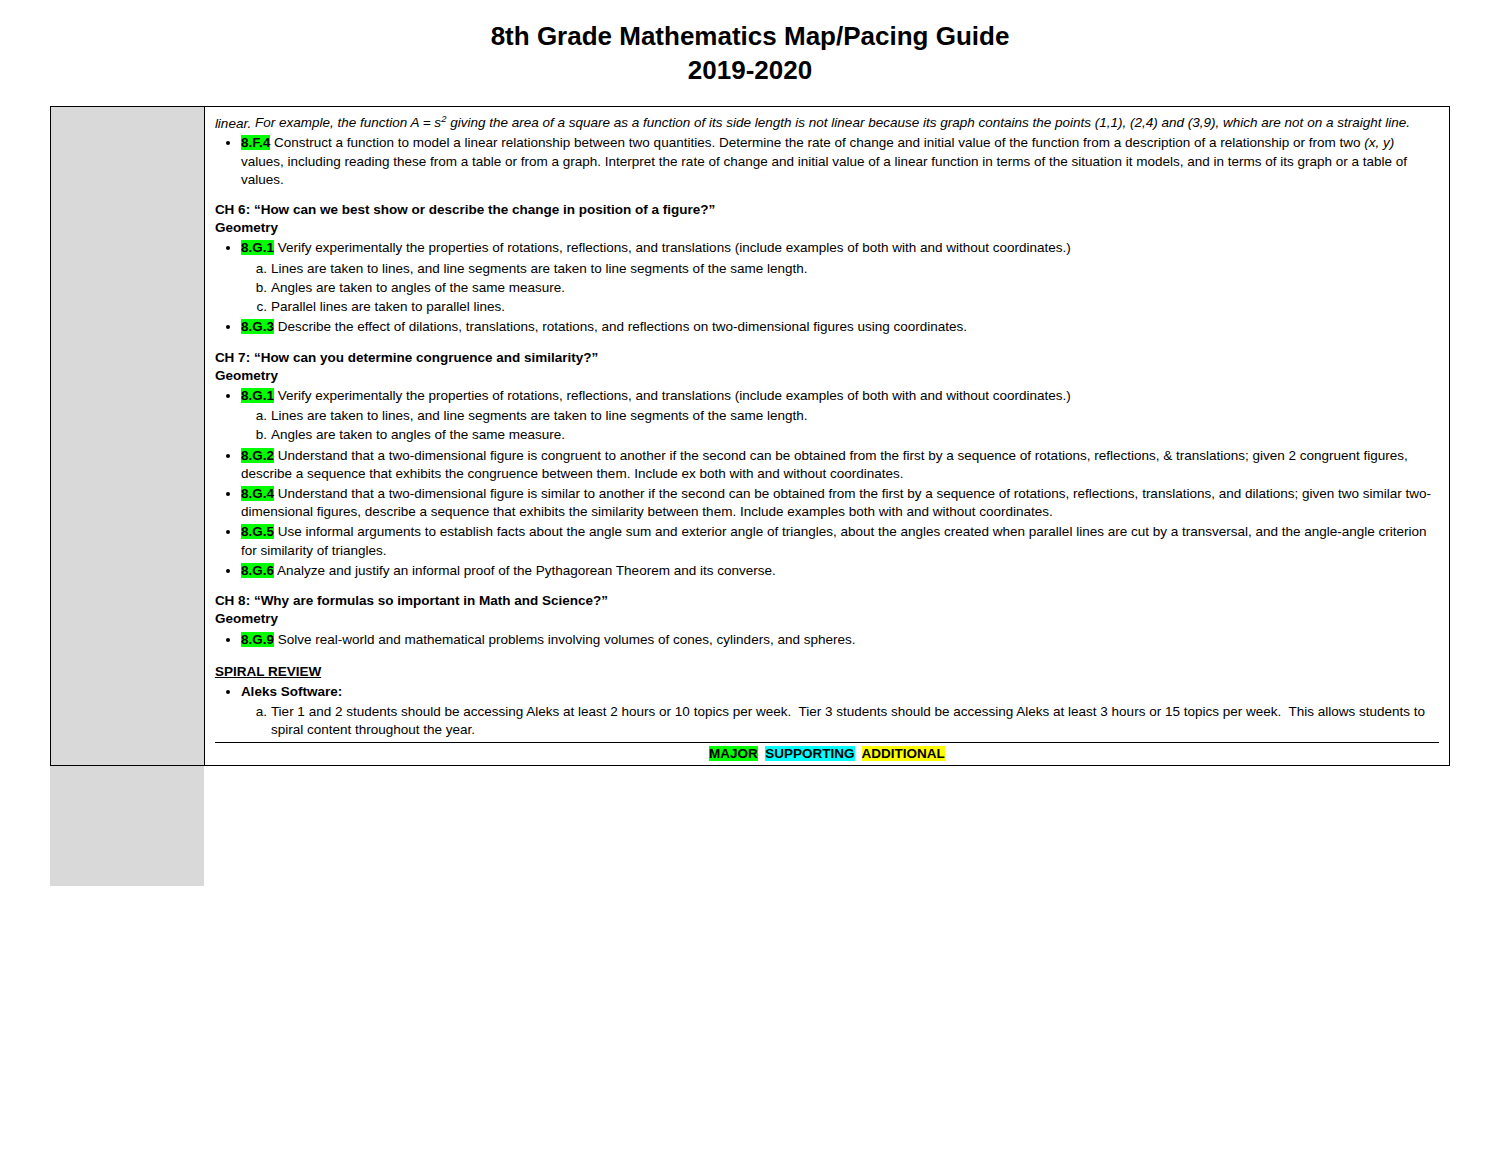8th Grade Mathematics Map/Pacing Guide
2019-2020
| | linear. For example, the function A = s 2 giving the area of a square as a function of its side length is not linear because its graph contains the points (1,1), (2,4) and (3,9), which are not on a straight line. 8.F.4 Construct a function to model a linear relationship between two quantities. Determine the rate of change and initial value of the function from a description of a relationship or from two (x, y) values, including reading these from a table or from a graph. Interpret the rate of change and initial value of a linear function in terms of the situation it models, and in terms of its graph or a table of values. CH 6: “How can we best show or describe the change in position of a figure?” Geometry 8.G.1 Verify experimentally the properties of rotations, reflections, and translations (include examples of both with and without coordinates.) Lines are taken to lines, and line segments are taken to line segments of the same length. Angles are taken to angles of the same measure. Parallel lines are taken to parallel lines. 8.G.3 Describe the effect of dilations, translations, rotations, and reflections on two-dimensional figures using coordinates. CH 7: “How can you determine congruence and similarity?” Geometry 8.G.1 Verify experimentally the properties of rotations, reflections, and translations (include examples of both with and without coordinates.) Lines are taken to lines, and line segments are taken to line segments of the same length. Angles are taken to angles of the same measure. 8.G.2 Understand that a two-dimensional figure is congruent to another if the second can be obtained from the first by a sequence of rotations, reflections, & translations; given 2 congruent figures, describe a sequence that exhibits the congruence between them. Include ex both with and without coordinates. 8.G.4 Understand that a two-dimensional figure is similar to another if the second can be obtained from the first by a sequence of rotations, reflections, translations, and dilations; given two similar two-dimensional figures, describe a sequence that exhibits the similarity between them. Include examples both with and without coordinates. 8.G.5 Use informal arguments to establish facts about the angle sum and exterior angle of triangles, about the angles created when parallel lines are cut by a transversal, and the angle-angle criterion for similarity of triangles. 8.G.6 Analyze and justify an informal proof of the Pythagorean Theorem and its converse. CH 8: “Why are formulas so important in Math and Science?” Geometry 8.G.9 Solve real-world and mathematical problems involving volumes of cones, cylinders, and spheres. SPIRAL REVIEW Aleks Software: Tier 1 and 2 students should be accessing Aleks at least 2 hours or 10 topics per week. Tier 3 students should be accessing Aleks at least 3 hours or 15 topics per week. This allows students to spiral content throughout the year. MAJOR SUPPORTING ADDITIONAL |